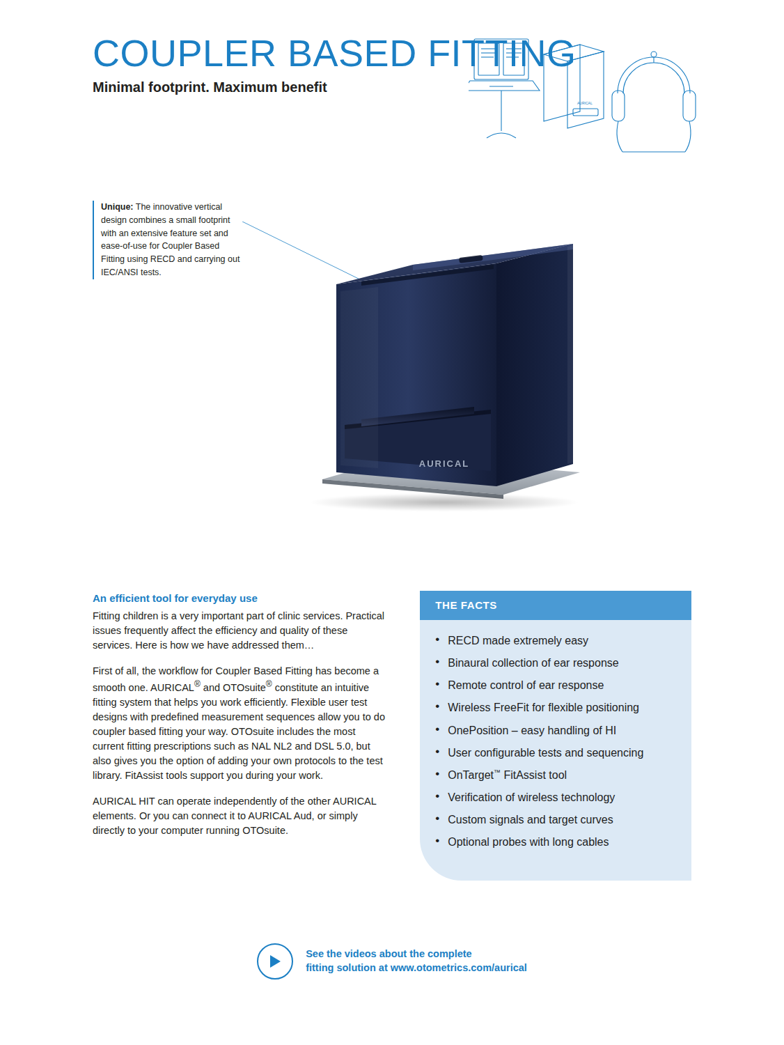COUPLER BASED FITTING
Minimal footprint. Maximum benefit
AURICAL
Unique: The innovative vertical design combines a small footprint with an extensive feature set and ease-of-use for Coupler Based Fitting using RECD and carrying out IEC/ANSI tests.
AURICAL
An efficient tool for everyday use
Fitting children is a very important part of clinic services. Practical issues frequently affect the efficiency and quality of these services. Here is how we have addressed them…
First of all, the workflow for Coupler Based Fitting has become a smooth one. AURICAL® and OTOsuite® constitute an intuitive fitting system that helps you work efficiently. Flexible user test designs with predefined measurement sequences allow you to do coupler based fitting your way. OTOsuite includes the most current fitting prescriptions such as NAL NL2 and DSL 5.0, but also gives you the option of adding your own protocols to the test library. FitAssist tools support you during your work.
AURICAL HIT can operate independently of the other AURICAL elements. Or you can connect it to AURICAL Aud, or simply directly to your computer running OTOsuite.
THE FACTS
RECD made extremely easy
Binaural collection of ear response
Remote control of ear response
Wireless FreeFit for flexible positioning
OnePosition – easy handling of HI
User configurable tests and sequencing
OnTarget™ FitAssist tool
Verification of wireless technology
Custom signals and target curves
Optional probes with long cables
See the videos about the complete
fitting solution at www.otometrics.com/aurical